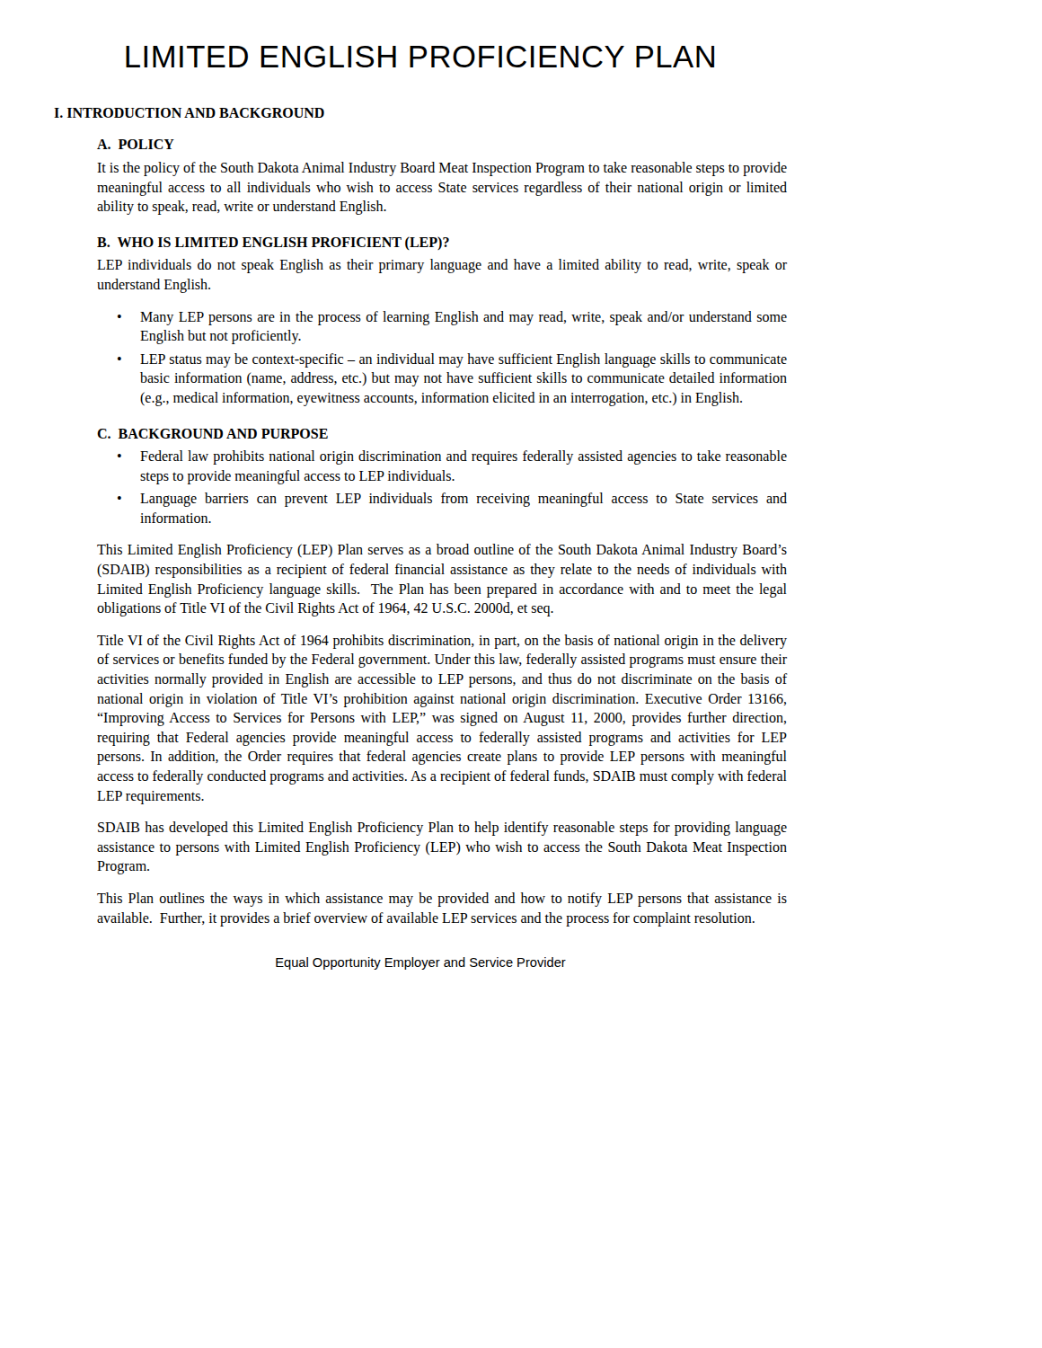LIMITED ENGLISH PROFICIENCY PLAN
I. INTRODUCTION AND BACKGROUND
A. POLICY
It is the policy of the South Dakota Animal Industry Board Meat Inspection Program to take reasonable steps to provide meaningful access to all individuals who wish to access State services regardless of their national origin or limited ability to speak, read, write or understand English.
B. WHO IS LIMITED ENGLISH PROFICIENT (LEP)?
LEP individuals do not speak English as their primary language and have a limited ability to read, write, speak or understand English.
Many LEP persons are in the process of learning English and may read, write, speak and/or understand some English but not proficiently.
LEP status may be context-specific – an individual may have sufficient English language skills to communicate basic information (name, address, etc.) but may not have sufficient skills to communicate detailed information (e.g., medical information, eyewitness accounts, information elicited in an interrogation, etc.) in English.
C. BACKGROUND AND PURPOSE
Federal law prohibits national origin discrimination and requires federally assisted agencies to take reasonable steps to provide meaningful access to LEP individuals.
Language barriers can prevent LEP individuals from receiving meaningful access to State services and information.
This Limited English Proficiency (LEP) Plan serves as a broad outline of the South Dakota Animal Industry Board’s (SDAIB) responsibilities as a recipient of federal financial assistance as they relate to the needs of individuals with Limited English Proficiency language skills. The Plan has been prepared in accordance with and to meet the legal obligations of Title VI of the Civil Rights Act of 1964, 42 U.S.C. 2000d, et seq.
Title VI of the Civil Rights Act of 1964 prohibits discrimination, in part, on the basis of national origin in the delivery of services or benefits funded by the Federal government. Under this law, federally assisted programs must ensure their activities normally provided in English are accessible to LEP persons, and thus do not discriminate on the basis of national origin in violation of Title VI’s prohibition against national origin discrimination. Executive Order 13166, “Improving Access to Services for Persons with LEP,” was signed on August 11, 2000, provides further direction, requiring that Federal agencies provide meaningful access to federally assisted programs and activities for LEP persons. In addition, the Order requires that federal agencies create plans to provide LEP persons with meaningful access to federally conducted programs and activities. As a recipient of federal funds, SDAIB must comply with federal LEP requirements.
SDAIB has developed this Limited English Proficiency Plan to help identify reasonable steps for providing language assistance to persons with Limited English Proficiency (LEP) who wish to access the South Dakota Meat Inspection Program.
This Plan outlines the ways in which assistance may be provided and how to notify LEP persons that assistance is available. Further, it provides a brief overview of available LEP services and the process for complaint resolution.
Equal Opportunity Employer and Service Provider